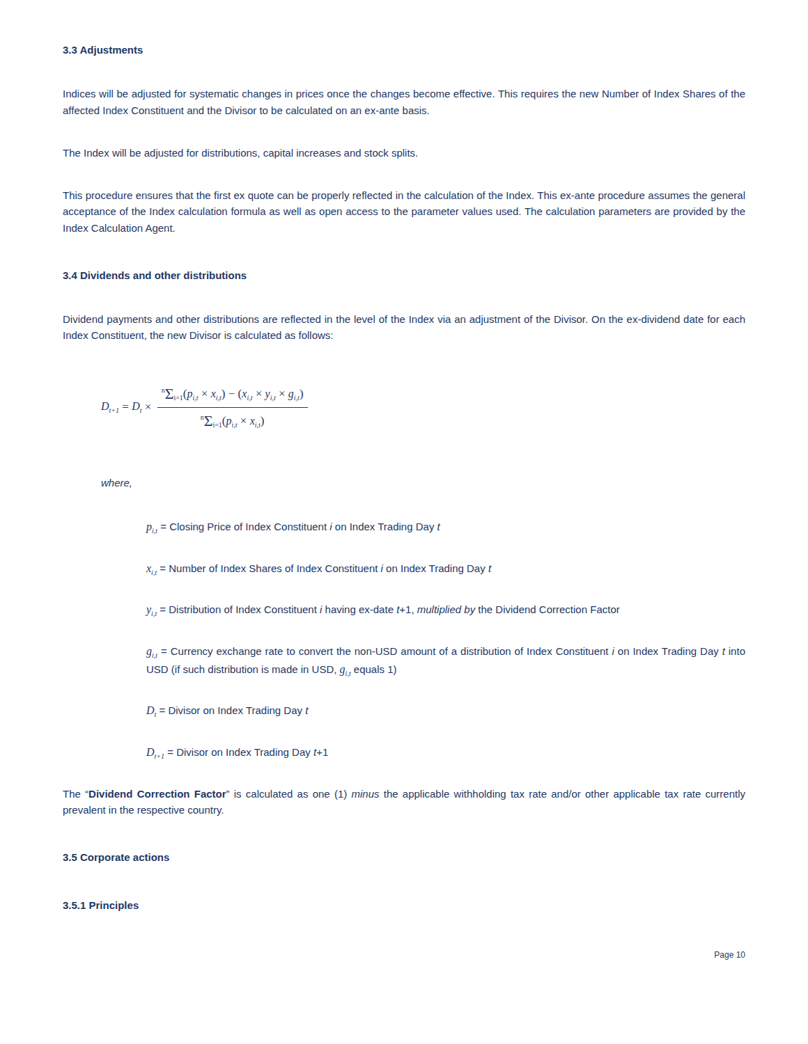3.3 Adjustments
Indices will be adjusted for systematic changes in prices once the changes become effective. This requires the new Number of Index Shares of the affected Index Constituent and the Divisor to be calculated on an ex-ante basis.
The Index will be adjusted for distributions, capital increases and stock splits.
This procedure ensures that the first ex quote can be properly reflected in the calculation of the Index. This ex-ante procedure assumes the general acceptance of the Index calculation formula as well as open access to the parameter values used. The calculation parameters are provided by the Index Calculation Agent.
3.4 Dividends and other distributions
Dividend payments and other distributions are reflected in the level of the Index via an adjustment of the Divisor. On the ex-dividend date for each Index Constituent, the new Divisor is calculated as follows:
Dt+1 = Dt × nΣi=1(pi,t × xi,t) − (xi,t × yi,t × gi,t) nΣi=1(pi,t × xi,t)
where,
pi,t = Closing Price of Index Constituent i on Index Trading Day t
xi,t = Number of Index Shares of Index Constituent i on Index Trading Day t
yi,t = Distribution of Index Constituent i having ex-date t+1, multiplied by the Dividend Correction Factor
gi,t = Currency exchange rate to convert the non-USD amount of a distribution of Index Constituent i on Index Trading Day t into USD (if such distribution is made in USD, gi,t equals 1)
Dt = Divisor on Index Trading Day t
Dt+1 = Divisor on Index Trading Day t+1
The “Dividend Correction Factor” is calculated as one (1) minus the applicable withholding tax rate and/or other applicable tax rate currently prevalent in the respective country.
3.5 Corporate actions
3.5.1 Principles
Page 10